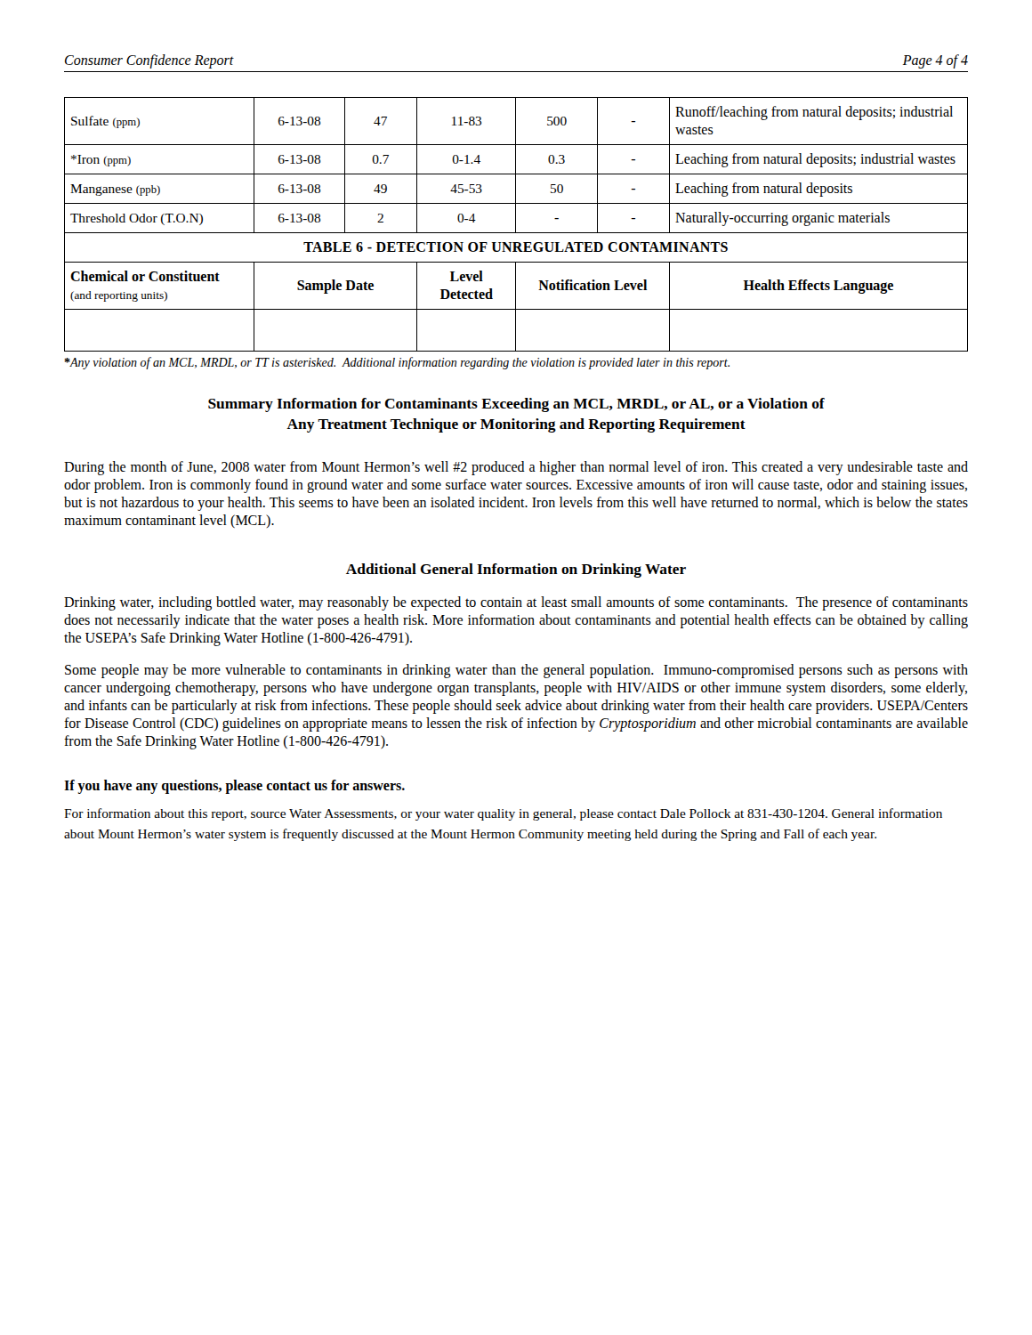Consumer Confidence Report Page 4 of 4
| Sulfate (ppm) | 6-13-08 | 47 | 11-83 | 500 | - | Runoff/leaching from natural deposits; industrial wastes |
| *Iron (ppm) | 6-13-08 | 0.7 | 0-1.4 | 0.3 | - | Leaching from natural deposits; industrial wastes |
| Manganese (ppb) | 6-13-08 | 49 | 45-53 | 50 | - | Leaching from natural deposits |
| Threshold Odor (T.O.N) | 6-13-08 | 2 | 0-4 | - | - | Naturally-occurring organic materials |
| TABLE 6 - DETECTION OF UNREGULATED CONTAMINANTS |
| Chemical or Constituent (and reporting units) | Sample Date | Level Detected | Notification Level | Health Effects Language |
*Any violation of an MCL, MRDL, or TT is asterisked. Additional information regarding the violation is provided later in this report.
Summary Information for Contaminants Exceeding an MCL, MRDL, or AL, or a Violation of
Any Treatment Technique or Monitoring and Reporting Requirement
During the month of June, 2008 water from Mount Hermon’s well #2 produced a higher than normal level of iron. This created a very undesirable taste and odor problem. Iron is commonly found in ground water and some surface water sources. Excessive amounts of iron will cause taste, odor and staining issues, but is not hazardous to your health. This seems to have been an isolated incident. Iron levels from this well have returned to normal, which is below the states maximum contaminant level (MCL).
Additional General Information on Drinking Water
Drinking water, including bottled water, may reasonably be expected to contain at least small amounts of some contaminants. The presence of contaminants does not necessarily indicate that the water poses a health risk. More information about contaminants and potential health effects can be obtained by calling the USEPA’s Safe Drinking Water Hotline (1-800-426-4791).
Some people may be more vulnerable to contaminants in drinking water than the general population. Immuno-compromised persons such as persons with cancer undergoing chemotherapy, persons who have undergone organ transplants, people with HIV/AIDS or other immune system disorders, some elderly, and infants can be particularly at risk from infections. These people should seek advice about drinking water from their health care providers. USEPA/Centers for Disease Control (CDC) guidelines on appropriate means to lessen the risk of infection by Cryptosporidium and other microbial contaminants are available from the Safe Drinking Water Hotline (1-800-426-4791).
If you have any questions, please contact us for answers.
For information about this report, source Water Assessments, or your water quality in general, please contact Dale Pollock at 831-430-1204. General information about Mount Hermon’s water system is frequently discussed at the Mount Hermon Community meeting held during the Spring and Fall of each year.